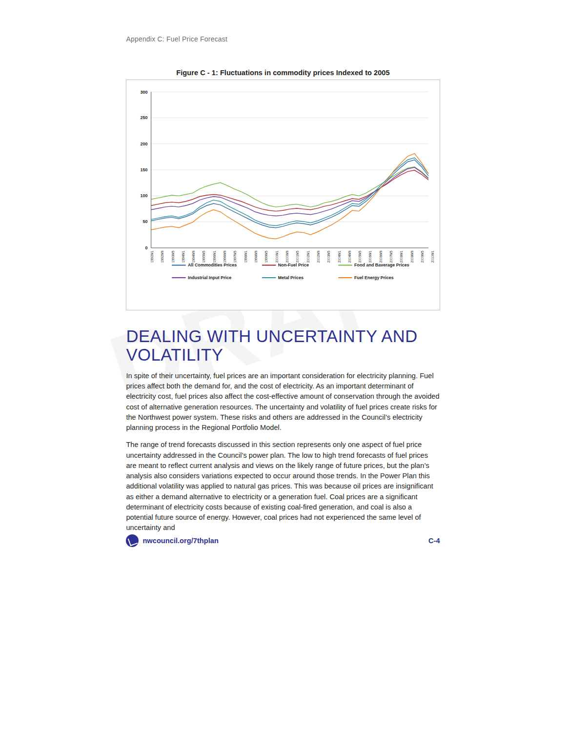DRAFT
Appendix C: Fuel Price Forecast
Figure C - 1: Fluctuations in commodity prices Indexed to 2005
0 50 100 150 200 250 300 1992M1 1992M9 1993M5 1994M1 1994M9 1995M5 1996M1 1996M9 1997M5 1998M1 1998M9 1999M5 2000M1 2000M9 2001M5 2002M1 2002M9 2003M5 2004M1 2004M9 2005M5 2006M1 2006M9 2007M5 2008M1 2008M9 2009M5 2010M1 2010M9 2011M5 2012M1 2012M9 2013M5 2014M1 2014M9 All Commodities Prices Non-Fuel Price Food and Baverage Prices Industrial Input Price Metal Prices Fuel Energy Prices
DEALING WITH UNCERTAINTY AND VOLATILITY
In spite of their uncertainty, fuel prices are an important consideration for electricity planning. Fuel prices affect both the demand for, and the cost of electricity. As an important determinant of electricity cost, fuel prices also affect the cost-effective amount of conservation through the avoided cost of alternative generation resources. The uncertainty and volatility of fuel prices create risks for the Northwest power system. These risks and others are addressed in the Council’s electricity planning process in the Regional Portfolio Model.
The range of trend forecasts discussed in this section represents only one aspect of fuel price uncertainty addressed in the Council’s power plan. The low to high trend forecasts of fuel prices are meant to reflect current analysis and views on the likely range of future prices, but the plan’s analysis also considers variations expected to occur around those trends. In the Power Plan this additional volatility was applied to natural gas prices. This was because oil prices are insignificant as either a demand alternative to electricity or a generation fuel. Coal prices are a significant determinant of electricity costs because of existing coal-fired generation, and coal is also a potential future source of energy. However, coal prices had not experienced the same level of uncertainty and
nwcouncil.org/7thplan
C-4